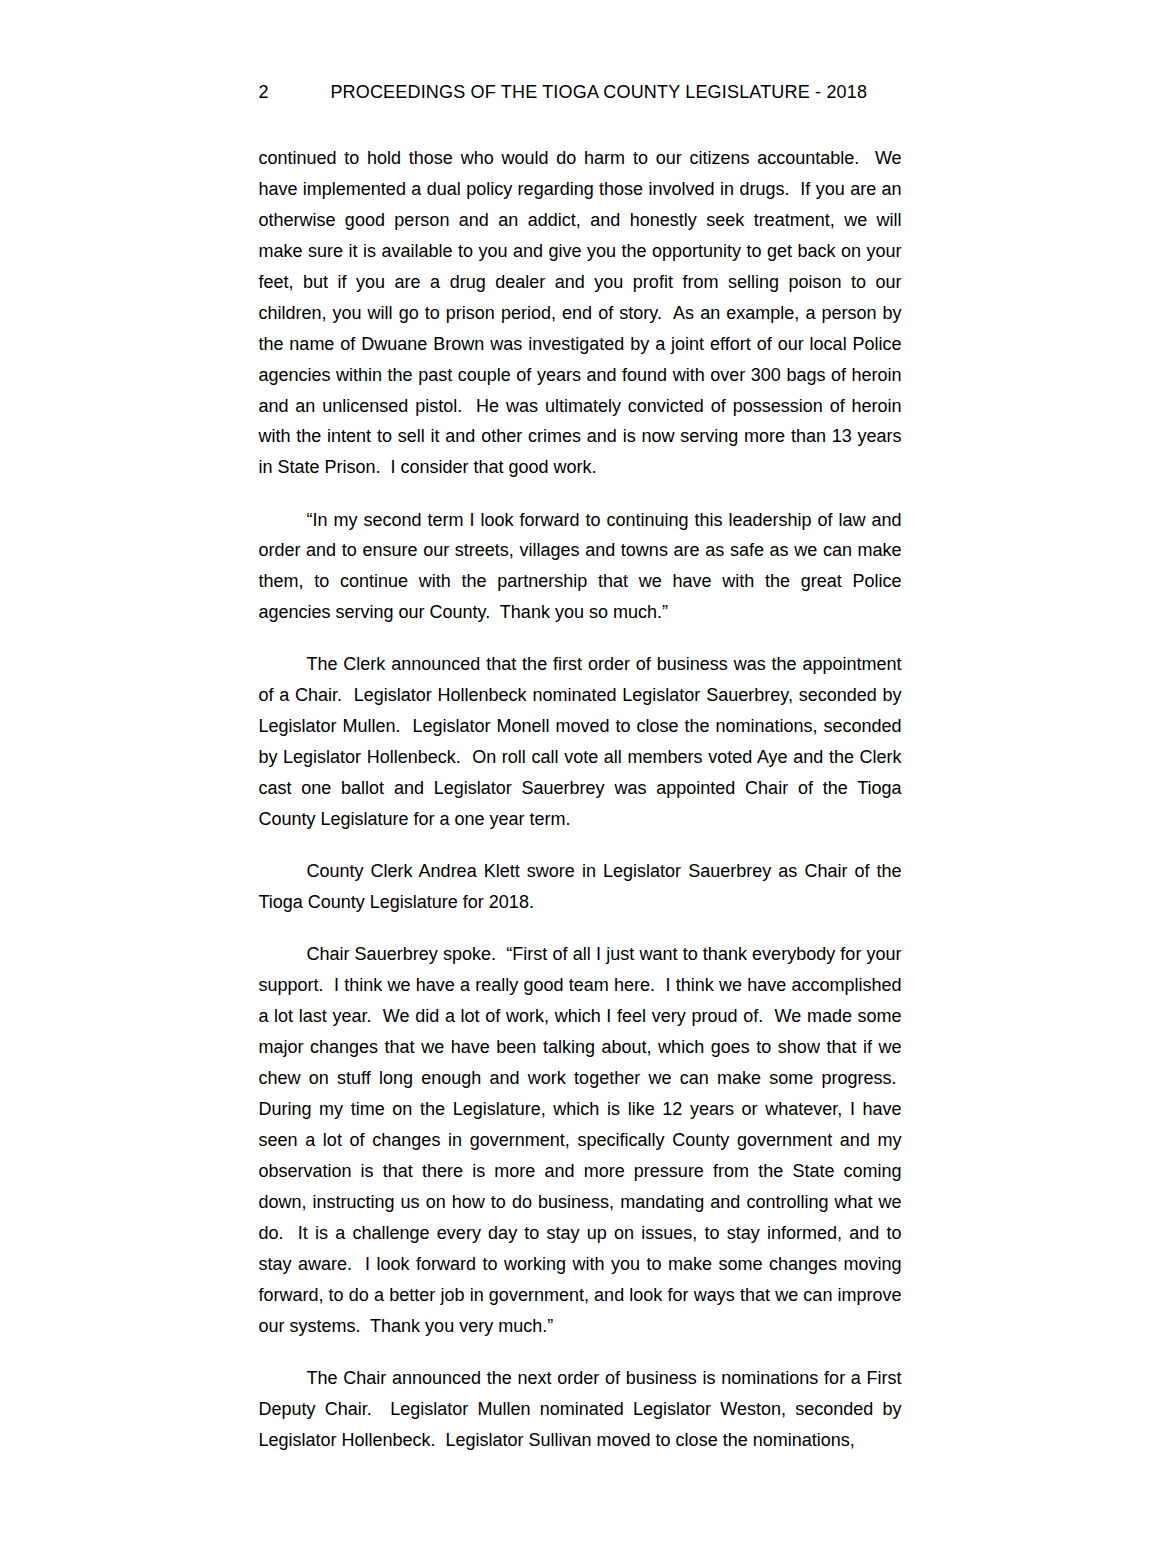2 PROCEEDINGS OF THE TIOGA COUNTY LEGISLATURE - 2018
continued to hold those who would do harm to our citizens accountable. We have implemented a dual policy regarding those involved in drugs. If you are an otherwise good person and an addict, and honestly seek treatment, we will make sure it is available to you and give you the opportunity to get back on your feet, but if you are a drug dealer and you profit from selling poison to our children, you will go to prison period, end of story. As an example, a person by the name of Dwuane Brown was investigated by a joint effort of our local Police agencies within the past couple of years and found with over 300 bags of heroin and an unlicensed pistol. He was ultimately convicted of possession of heroin with the intent to sell it and other crimes and is now serving more than 13 years in State Prison. I consider that good work.
“In my second term I look forward to continuing this leadership of law and order and to ensure our streets, villages and towns are as safe as we can make them, to continue with the partnership that we have with the great Police agencies serving our County. Thank you so much.”
The Clerk announced that the first order of business was the appointment of a Chair. Legislator Hollenbeck nominated Legislator Sauerbrey, seconded by Legislator Mullen. Legislator Monell moved to close the nominations, seconded by Legislator Hollenbeck. On roll call vote all members voted Aye and the Clerk cast one ballot and Legislator Sauerbrey was appointed Chair of the Tioga County Legislature for a one year term.
County Clerk Andrea Klett swore in Legislator Sauerbrey as Chair of the Tioga County Legislature for 2018.
Chair Sauerbrey spoke. “First of all I just want to thank everybody for your support. I think we have a really good team here. I think we have accomplished a lot last year. We did a lot of work, which I feel very proud of. We made some major changes that we have been talking about, which goes to show that if we chew on stuff long enough and work together we can make some progress. During my time on the Legislature, which is like 12 years or whatever, I have seen a lot of changes in government, specifically County government and my observation is that there is more and more pressure from the State coming down, instructing us on how to do business, mandating and controlling what we do. It is a challenge every day to stay up on issues, to stay informed, and to stay aware. I look forward to working with you to make some changes moving forward, to do a better job in government, and look for ways that we can improve our systems. Thank you very much.”
The Chair announced the next order of business is nominations for a First Deputy Chair. Legislator Mullen nominated Legislator Weston, seconded by Legislator Hollenbeck. Legislator Sullivan moved to close the nominations,